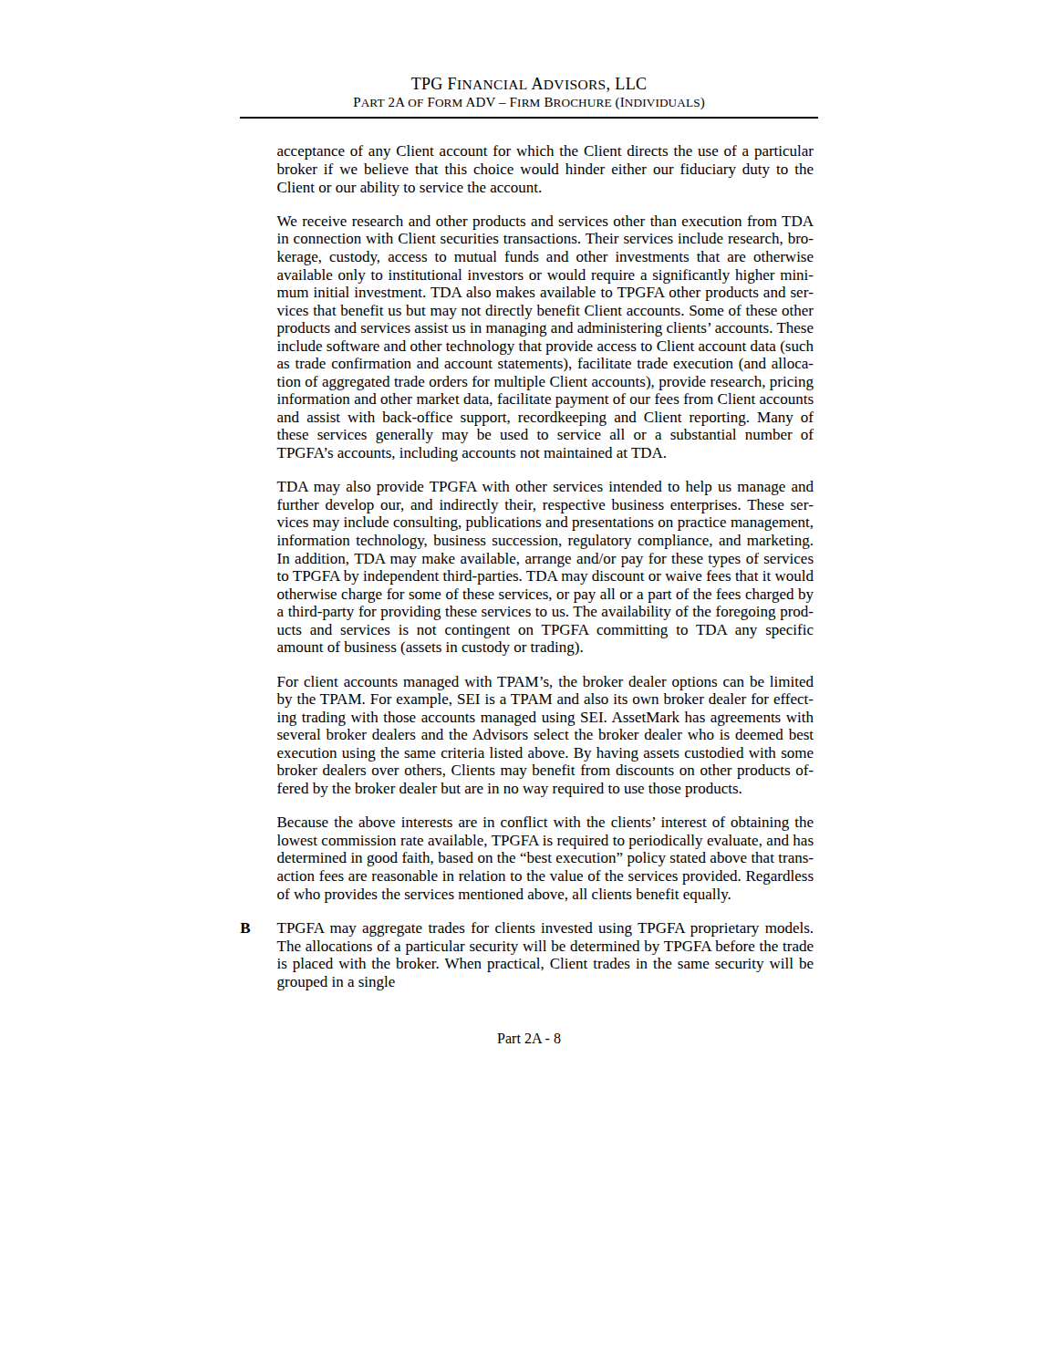TPG FINANCIAL ADVISORS, LLC
PART 2A OF FORM ADV – FIRM BROCHURE (INDIVIDUALS)
acceptance of any Client account for which the Client directs the use of a particular broker if we believe that this choice would hinder either our fiduciary duty to the Client or our ability to service the account.
We receive research and other products and services other than execution from TDA in connection with Client securities transactions. Their services include research, brokerage, custody, access to mutual funds and other investments that are otherwise available only to institutional investors or would require a significantly higher minimum initial investment. TDA also makes available to TPGFA other products and services that benefit us but may not directly benefit Client accounts. Some of these other products and services assist us in managing and administering clients’ accounts. These include software and other technology that provide access to Client account data (such as trade confirmation and account statements), facilitate trade execution (and allocation of aggregated trade orders for multiple Client accounts), provide research, pricing information and other market data, facilitate payment of our fees from Client accounts and assist with back-office support, recordkeeping and Client reporting. Many of these services generally may be used to service all or a substantial number of TPGFA’s accounts, including accounts not maintained at TDA.
TDA may also provide TPGFA with other services intended to help us manage and further develop our, and indirectly their, respective business enterprises. These services may include consulting, publications and presentations on practice management, information technology, business succession, regulatory compliance, and marketing. In addition, TDA may make available, arrange and/or pay for these types of services to TPGFA by independent third-parties. TDA may discount or waive fees that it would otherwise charge for some of these services, or pay all or a part of the fees charged by a third-party for providing these services to us. The availability of the foregoing products and services is not contingent on TPGFA committing to TDA any specific amount of business (assets in custody or trading).
For client accounts managed with TPAM’s, the broker dealer options can be limited by the TPAM. For example, SEI is a TPAM and also its own broker dealer for effecting trading with those accounts managed using SEI. AssetMark has agreements with several broker dealers and the Advisors select the broker dealer who is deemed best execution using the same criteria listed above. By having assets custodied with some broker dealers over others, Clients may benefit from discounts on other products offered by the broker dealer but are in no way required to use those products.
Because the above interests are in conflict with the clients’ interest of obtaining the lowest commission rate available, TPGFA is required to periodically evaluate, and has determined in good faith, based on the “best execution” policy stated above that transaction fees are reasonable in relation to the value of the services provided. Regardless of who provides the services mentioned above, all clients benefit equally.
B
TPGFA may aggregate trades for clients invested using TPGFA proprietary models. The allocations of a particular security will be determined by TPGFA before the trade is placed with the broker. When practical, Client trades in the same security will be grouped in a single
Part 2A - 8